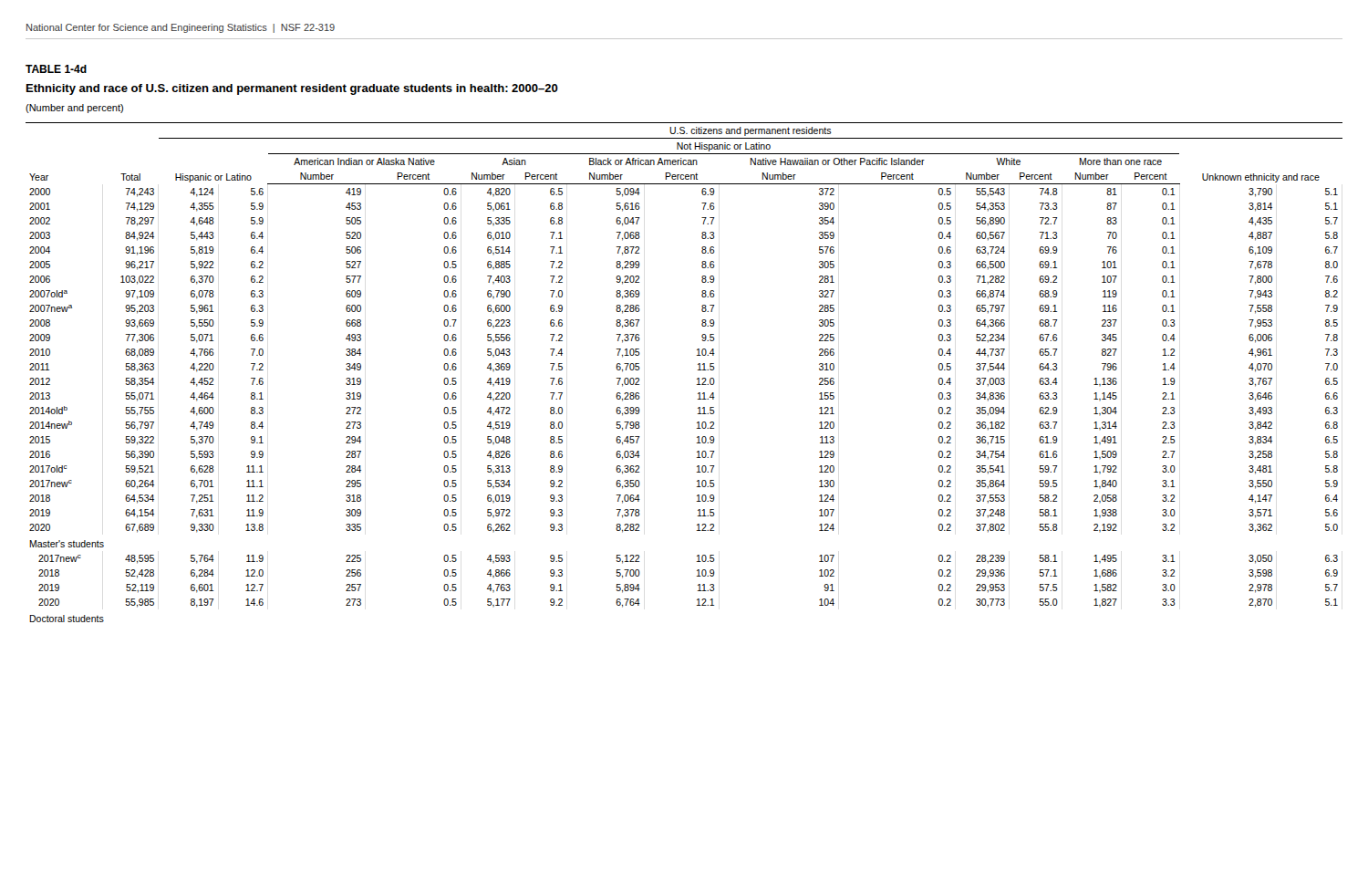National Center for Science and Engineering Statistics | NSF 22-319
TABLE 1-4d
Ethnicity and race of U.S. citizen and permanent resident graduate students in health: 2000–20
(Number and percent)
| Year | Total | U.S. citizens and permanent residents |
| --- | --- | --- |
| Hispanic or Latino | Not Hispanic or Latino | Unknown ethnicity and race |
| American Indian or Alaska Native | Asian | Black or African American | Native Hawaiian or Other Pacific Islander | White | More than one race |
| Number | Percent | Number | Percent | Number | Percent | Number | Percent | Number | Percent | Number | Percent |
| 2000 | 74,243 | 4,124 | 5.6 | 419 | 0.6 | 4,820 | 6.5 | 5,094 | 6.9 | 372 | 0.5 | 55,543 | 74.8 | 81 | 0.1 | 3,790 | 5.1 |
| 2001 | 74,129 | 4,355 | 5.9 | 453 | 0.6 | 5,061 | 6.8 | 5,616 | 7.6 | 390 | 0.5 | 54,353 | 73.3 | 87 | 0.1 | 3,814 | 5.1 |
| 2002 | 78,297 | 4,648 | 5.9 | 505 | 0.6 | 5,335 | 6.8 | 6,047 | 7.7 | 354 | 0.5 | 56,890 | 72.7 | 83 | 0.1 | 4,435 | 5.7 |
| 2003 | 84,924 | 5,443 | 6.4 | 520 | 0.6 | 6,010 | 7.1 | 7,068 | 8.3 | 359 | 0.4 | 60,567 | 71.3 | 70 | 0.1 | 4,887 | 5.8 |
| 2004 | 91,196 | 5,819 | 6.4 | 506 | 0.6 | 6,514 | 7.1 | 7,872 | 8.6 | 576 | 0.6 | 63,724 | 69.9 | 76 | 0.1 | 6,109 | 6.7 |
| 2005 | 96,217 | 5,922 | 6.2 | 527 | 0.5 | 6,885 | 7.2 | 8,299 | 8.6 | 305 | 0.3 | 66,500 | 69.1 | 101 | 0.1 | 7,678 | 8.0 |
| 2006 | 103,022 | 6,370 | 6.2 | 577 | 0.6 | 7,403 | 7.2 | 9,202 | 8.9 | 281 | 0.3 | 71,282 | 69.2 | 107 | 0.1 | 7,800 | 7.6 |
| 2007old a | 97,109 | 6,078 | 6.3 | 609 | 0.6 | 6,790 | 7.0 | 8,369 | 8.6 | 327 | 0.3 | 66,874 | 68.9 | 119 | 0.1 | 7,943 | 8.2 |
| 2007new a | 95,203 | 5,961 | 6.3 | 600 | 0.6 | 6,600 | 6.9 | 8,286 | 8.7 | 285 | 0.3 | 65,797 | 69.1 | 116 | 0.1 | 7,558 | 7.9 |
| 2008 | 93,669 | 5,550 | 5.9 | 668 | 0.7 | 6,223 | 6.6 | 8,367 | 8.9 | 305 | 0.3 | 64,366 | 68.7 | 237 | 0.3 | 7,953 | 8.5 |
| 2009 | 77,306 | 5,071 | 6.6 | 493 | 0.6 | 5,556 | 7.2 | 7,376 | 9.5 | 225 | 0.3 | 52,234 | 67.6 | 345 | 0.4 | 6,006 | 7.8 |
| 2010 | 68,089 | 4,766 | 7.0 | 384 | 0.6 | 5,043 | 7.4 | 7,105 | 10.4 | 266 | 0.4 | 44,737 | 65.7 | 827 | 1.2 | 4,961 | 7.3 |
| 2011 | 58,363 | 4,220 | 7.2 | 349 | 0.6 | 4,369 | 7.5 | 6,705 | 11.5 | 310 | 0.5 | 37,544 | 64.3 | 796 | 1.4 | 4,070 | 7.0 |
| 2012 | 58,354 | 4,452 | 7.6 | 319 | 0.5 | 4,419 | 7.6 | 7,002 | 12.0 | 256 | 0.4 | 37,003 | 63.4 | 1,136 | 1.9 | 3,767 | 6.5 |
| 2013 | 55,071 | 4,464 | 8.1 | 319 | 0.6 | 4,220 | 7.7 | 6,286 | 11.4 | 155 | 0.3 | 34,836 | 63.3 | 1,145 | 2.1 | 3,646 | 6.6 |
| 2014old b | 55,755 | 4,600 | 8.3 | 272 | 0.5 | 4,472 | 8.0 | 6,399 | 11.5 | 121 | 0.2 | 35,094 | 62.9 | 1,304 | 2.3 | 3,493 | 6.3 |
| 2014new b | 56,797 | 4,749 | 8.4 | 273 | 0.5 | 4,519 | 8.0 | 5,798 | 10.2 | 120 | 0.2 | 36,182 | 63.7 | 1,314 | 2.3 | 3,842 | 6.8 |
| 2015 | 59,322 | 5,370 | 9.1 | 294 | 0.5 | 5,048 | 8.5 | 6,457 | 10.9 | 113 | 0.2 | 36,715 | 61.9 | 1,491 | 2.5 | 3,834 | 6.5 |
| 2016 | 56,390 | 5,593 | 9.9 | 287 | 0.5 | 4,826 | 8.6 | 6,034 | 10.7 | 129 | 0.2 | 34,754 | 61.6 | 1,509 | 2.7 | 3,258 | 5.8 |
| 2017old c | 59,521 | 6,628 | 11.1 | 284 | 0.5 | 5,313 | 8.9 | 6,362 | 10.7 | 120 | 0.2 | 35,541 | 59.7 | 1,792 | 3.0 | 3,481 | 5.8 |
| 2017new c | 60,264 | 6,701 | 11.1 | 295 | 0.5 | 5,534 | 9.2 | 6,350 | 10.5 | 130 | 0.2 | 35,864 | 59.5 | 1,840 | 3.1 | 3,550 | 5.9 |
| 2018 | 64,534 | 7,251 | 11.2 | 318 | 0.5 | 6,019 | 9.3 | 7,064 | 10.9 | 124 | 0.2 | 37,553 | 58.2 | 2,058 | 3.2 | 4,147 | 6.4 |
| 2019 | 64,154 | 7,631 | 11.9 | 309 | 0.5 | 5,972 | 9.3 | 7,378 | 11.5 | 107 | 0.2 | 37,248 | 58.1 | 1,938 | 3.0 | 3,571 | 5.6 |
| 2020 | 67,689 | 9,330 | 13.8 | 335 | 0.5 | 6,262 | 9.3 | 8,282 | 12.2 | 124 | 0.2 | 37,802 | 55.8 | 2,192 | 3.2 | 3,362 | 5.0 |
| Master's students |
| 2017new c | 48,595 | 5,764 | 11.9 | 225 | 0.5 | 4,593 | 9.5 | 5,122 | 10.5 | 107 | 0.2 | 28,239 | 58.1 | 1,495 | 3.1 | 3,050 | 6.3 |
| 2018 | 52,428 | 6,284 | 12.0 | 256 | 0.5 | 4,866 | 9.3 | 5,700 | 10.9 | 102 | 0.2 | 29,936 | 57.1 | 1,686 | 3.2 | 3,598 | 6.9 |
| 2019 | 52,119 | 6,601 | 12.7 | 257 | 0.5 | 4,763 | 9.1 | 5,894 | 11.3 | 91 | 0.2 | 29,953 | 57.5 | 1,582 | 3.0 | 2,978 | 5.7 |
| 2020 | 55,985 | 8,197 | 14.6 | 273 | 0.5 | 5,177 | 9.2 | 6,764 | 12.1 | 104 | 0.2 | 30,773 | 55.0 | 1,827 | 3.3 | 2,870 | 5.1 |
| Doctoral students |